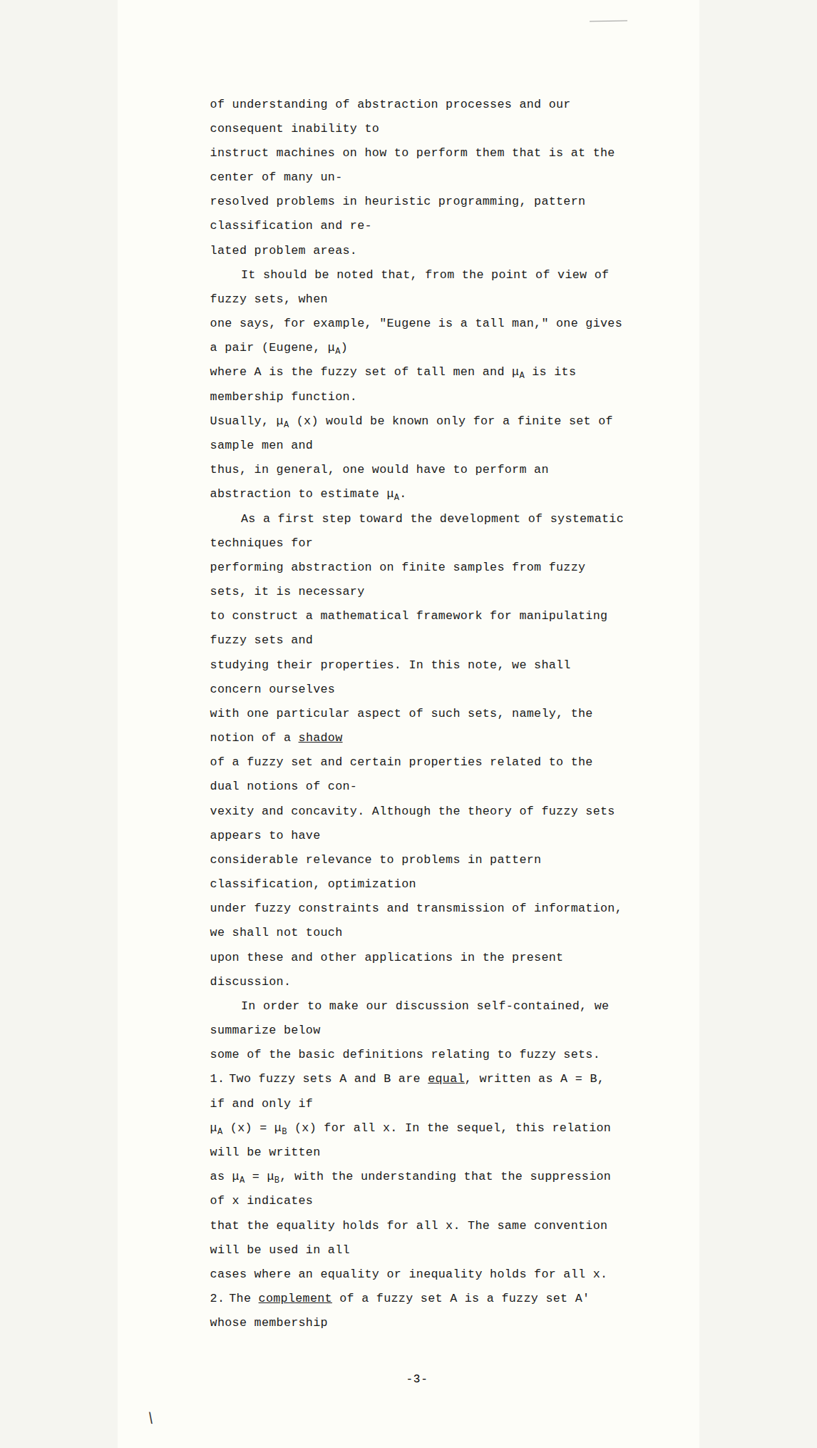of understanding of abstraction processes and our consequent inability to
instruct machines on how to perform them that is at the center of many un-
resolved problems in heuristic programming, pattern classification and re-
lated problem areas.
It should be noted that, from the point of view of fuzzy sets, when
one says, for example, "Eugene is a tall man," one gives a pair (Eugene, μA)
where A is the fuzzy set of tall men and μA is its membership function.
Usually, μA (x) would be known only for a finite set of sample men and
thus, in general, one would have to perform an abstraction to estimate μA.
As a first step toward the development of systematic techniques for
performing abstraction on finite samples from fuzzy sets, it is necessary
to construct a mathematical framework for manipulating fuzzy sets and
studying their properties. In this note, we shall concern ourselves
with one particular aspect of such sets, namely, the notion of a shadow
of a fuzzy set and certain properties related to the dual notions of con-
vexity and concavity. Although the theory of fuzzy sets appears to have
considerable relevance to problems in pattern classification, optimization
under fuzzy constraints and transmission of information, we shall not touch
upon these and other applications in the present discussion.
In order to make our discussion self-contained, we summarize below
some of the basic definitions relating to fuzzy sets.
1. Two fuzzy sets A and B are equal, written as A = B, if and only if
μA (x) = μB (x) for all x. In the sequel, this relation will be written
as μA = μB, with the understanding that the suppression of x indicates
that the equality holds for all x. The same convention will be used in all
cases where an equality or inequality holds for all x.
2. The complement of a fuzzy set A is a fuzzy set A′ whose membership
-3-
\